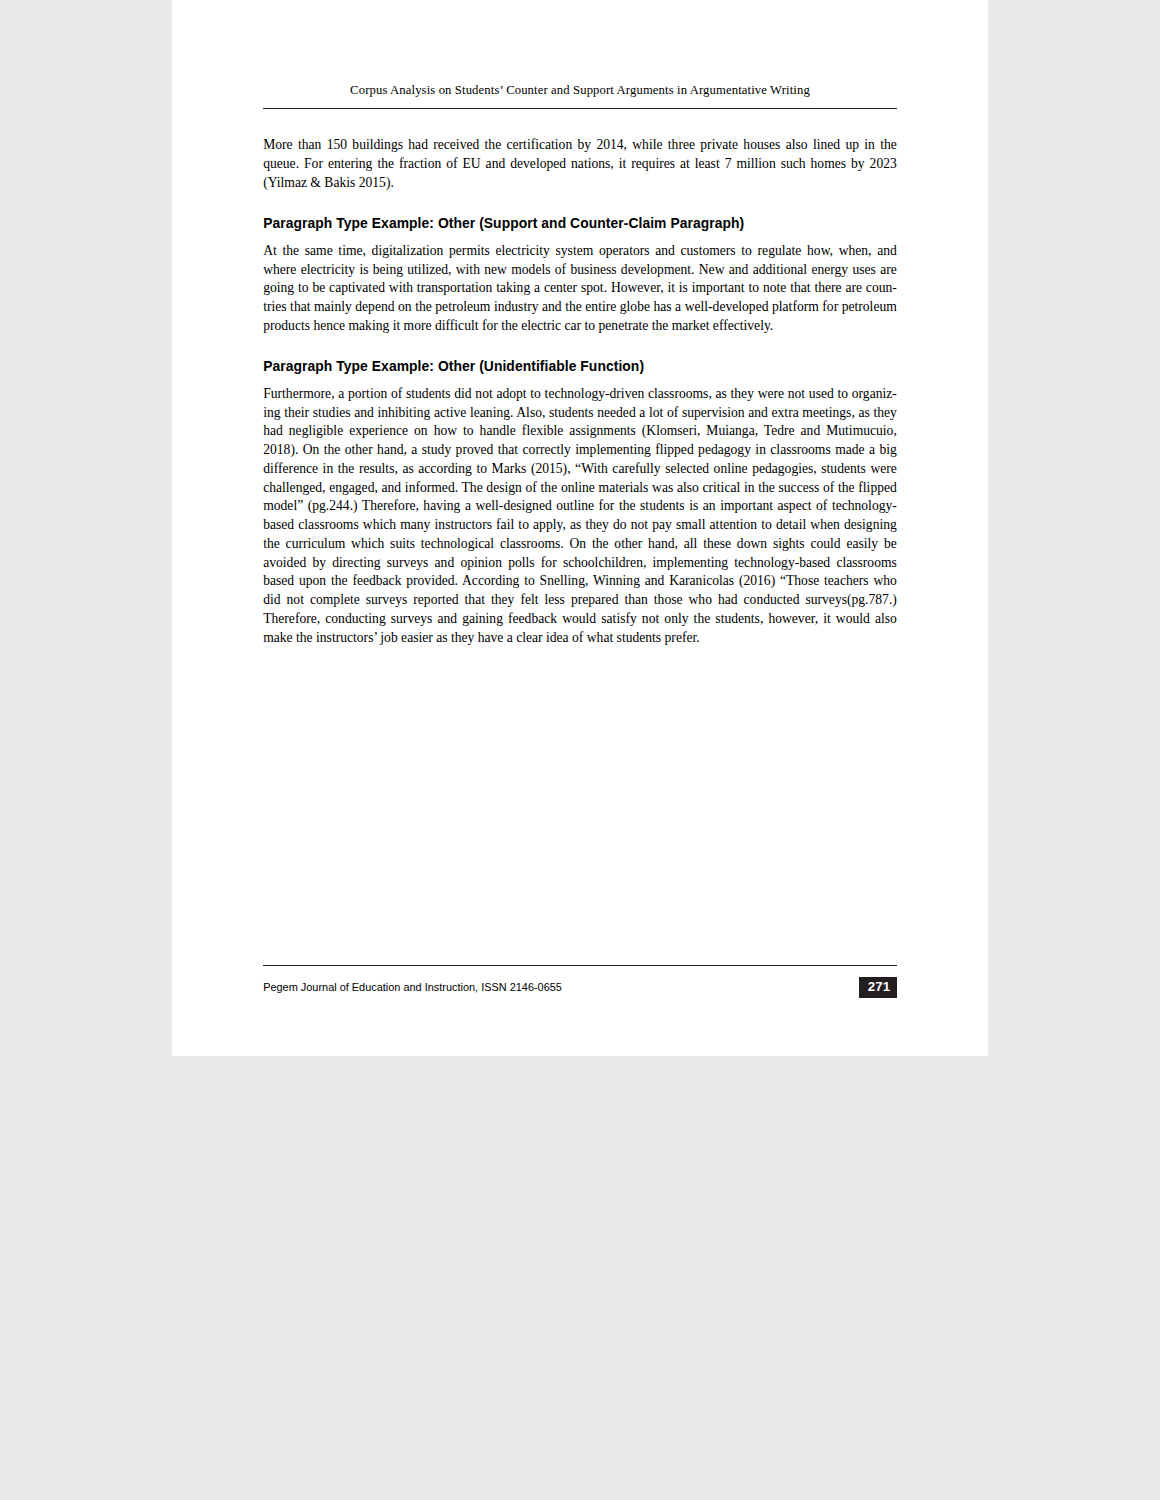Corpus Analysis on Students’ Counter and Support Arguments in Argumentative Writing
More than 150 buildings had received the certification by 2014, while three private houses also lined up in the queue. For entering the fraction of EU and developed nations, it requires at least 7 million such homes by 2023 (Yilmaz & Bakis 2015).
Paragraph Type Example: Other (Support and Counter-Claim Paragraph)
At the same time, digitalization permits electricity system operators and customers to regulate how, when, and where electricity is being utilized, with new models of business development. New and additional energy uses are going to be captivated with transportation taking a center spot. However, it is important to note that there are countries that mainly depend on the petroleum industry and the entire globe has a well-developed platform for petroleum products hence making it more difficult for the electric car to penetrate the market effectively.
Paragraph Type Example: Other (Unidentifiable Function)
Furthermore, a portion of students did not adopt to technology-driven classrooms, as they were not used to organizing their studies and inhibiting active leaning. Also, students needed a lot of supervision and extra meetings, as they had negligible experience on how to handle flexible assignments (Klomseri, Muianga, Tedre and Mutimucuio, 2018). On the other hand, a study proved that correctly implementing flipped pedagogy in classrooms made a big difference in the results, as according to Marks (2015), “With carefully selected online pedagogies, students were challenged, engaged, and informed. The design of the online materials was also critical in the success of the flipped model” (pg.244.) Therefore, having a well-designed outline for the students is an important aspect of technology-based classrooms which many instructors fail to apply, as they do not pay small attention to detail when designing the curriculum which suits technological classrooms. On the other hand, all these down sights could easily be avoided by directing surveys and opinion polls for schoolchildren, implementing technology-based classrooms based upon the feedback provided. According to Snelling, Winning and Karanicolas (2016) “Those teachers who did not complete surveys reported that they felt less prepared than those who had conducted surveys(pg.787.) Therefore, conducting surveys and gaining feedback would satisfy not only the students, however, it would also make the instructors’ job easier as they have a clear idea of what students prefer.
Pegem Journal of Education and Instruction, ISSN 2146-0655
271